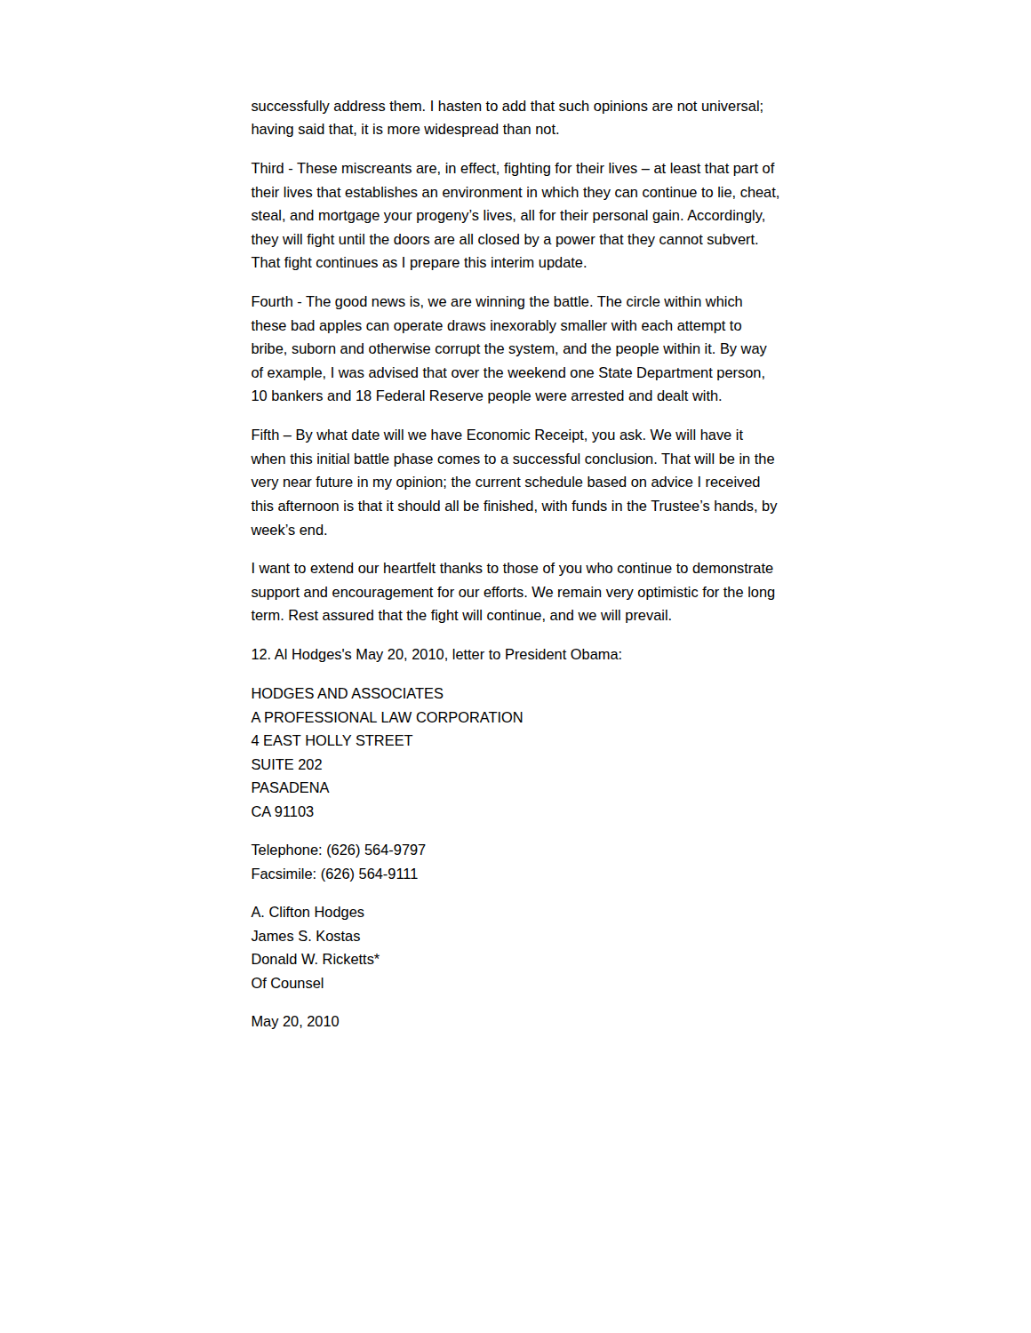successfully address them. I hasten to add that such opinions are not universal; having said that, it is more widespread than not.
Third - These miscreants are, in effect, fighting for their lives – at least that part of their lives that establishes an environment in which they can continue to lie, cheat, steal, and mortgage your progeny’s lives, all for their personal gain. Accordingly, they will fight until the doors are all closed by a power that they cannot subvert. That fight continues as I prepare this interim update.
Fourth - The good news is, we are winning the battle. The circle within which these bad apples can operate draws inexorably smaller with each attempt to bribe, suborn and otherwise corrupt the system, and the people within it. By way of example, I was advised that over the weekend one State Department person, 10 bankers and 18 Federal Reserve people were arrested and dealt with.
Fifth – By what date will we have Economic Receipt, you ask. We will have it when this initial battle phase comes to a successful conclusion. That will be in the very near future in my opinion; the current schedule based on advice I received this afternoon is that it should all be finished, with funds in the Trustee’s hands, by week’s end.
I want to extend our heartfelt thanks to those of you who continue to demonstrate support and encouragement for our efforts. We remain very optimistic for the long term. Rest assured that the fight will continue, and we will prevail.
12. Al Hodges's May 20, 2010, letter to President Obama:
HODGES AND ASSOCIATES
A PROFESSIONAL LAW CORPORATION
4 EAST HOLLY STREET
SUITE 202
PASADENA
CA 91103
Telephone: (626) 564-9797
Facsimile: (626) 564-9111
A. Clifton Hodges
James S. Kostas
Donald W. Ricketts*
Of Counsel
May 20, 2010